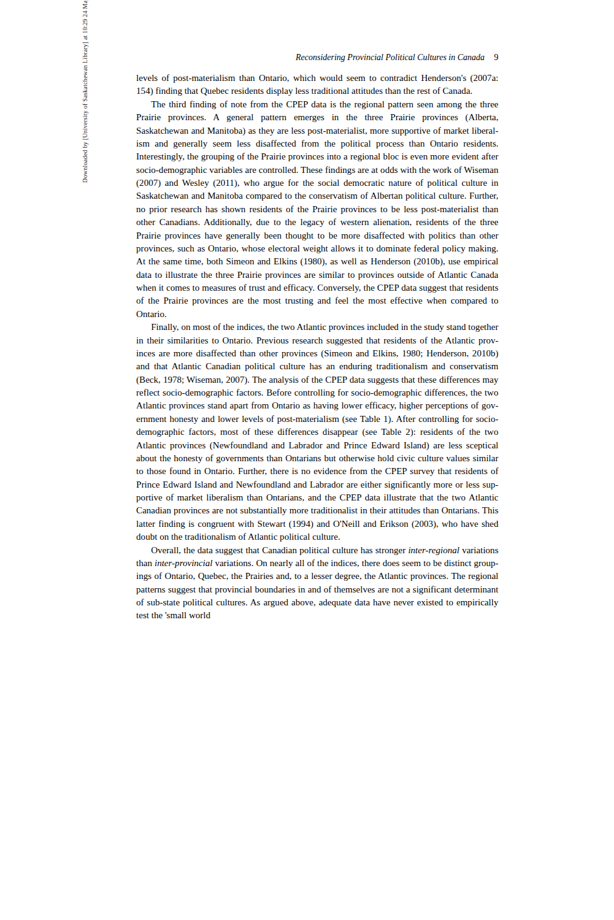Downloaded by [University of Saskatchewan Library] at 10:29 24 May 2013
Reconsidering Provincial Political Cultures in Canada 9
levels of post-materialism than Ontario, which would seem to contradict Henderson's (2007a: 154) finding that Quebec residents display less traditional attitudes than the rest of Canada.
The third finding of note from the CPEP data is the regional pattern seen among the three Prairie provinces. A general pattern emerges in the three Prairie provinces (Alberta, Saskatchewan and Manitoba) as they are less post-materialist, more supportive of market liberalism and generally seem less disaffected from the political process than Ontario residents. Interestingly, the grouping of the Prairie provinces into a regional bloc is even more evident after socio-demographic variables are controlled. These findings are at odds with the work of Wiseman (2007) and Wesley (2011), who argue for the social democratic nature of political culture in Saskatchewan and Manitoba compared to the conservatism of Albertan political culture. Further, no prior research has shown residents of the Prairie provinces to be less post-materialist than other Canadians. Additionally, due to the legacy of western alienation, residents of the three Prairie provinces have generally been thought to be more disaffected with politics than other provinces, such as Ontario, whose electoral weight allows it to dominate federal policy making. At the same time, both Simeon and Elkins (1980), as well as Henderson (2010b), use empirical data to illustrate the three Prairie provinces are similar to provinces outside of Atlantic Canada when it comes to measures of trust and efficacy. Conversely, the CPEP data suggest that residents of the Prairie provinces are the most trusting and feel the most effective when compared to Ontario.
Finally, on most of the indices, the two Atlantic provinces included in the study stand together in their similarities to Ontario. Previous research suggested that residents of the Atlantic provinces are more disaffected than other provinces (Simeon and Elkins, 1980; Henderson, 2010b) and that Atlantic Canadian political culture has an enduring traditionalism and conservatism (Beck, 1978; Wiseman, 2007). The analysis of the CPEP data suggests that these differences may reflect socio-demographic factors. Before controlling for socio-demographic differences, the two Atlantic provinces stand apart from Ontario as having lower efficacy, higher perceptions of government honesty and lower levels of post-materialism (see Table 1). After controlling for socio-demographic factors, most of these differences disappear (see Table 2): residents of the two Atlantic provinces (Newfoundland and Labrador and Prince Edward Island) are less sceptical about the honesty of governments than Ontarians but otherwise hold civic culture values similar to those found in Ontario. Further, there is no evidence from the CPEP survey that residents of Prince Edward Island and Newfoundland and Labrador are either significantly more or less supportive of market liberalism than Ontarians, and the CPEP data illustrate that the two Atlantic Canadian provinces are not substantially more traditionalist in their attitudes than Ontarians. This latter finding is congruent with Stewart (1994) and O'Neill and Erikson (2003), who have shed doubt on the traditionalism of Atlantic political culture.
Overall, the data suggest that Canadian political culture has stronger inter-regional variations than inter-provincial variations. On nearly all of the indices, there does seem to be distinct groupings of Ontario, Quebec, the Prairies and, to a lesser degree, the Atlantic provinces. The regional patterns suggest that provincial boundaries in and of themselves are not a significant determinant of sub-state political cultures. As argued above, adequate data have never existed to empirically test the 'small world